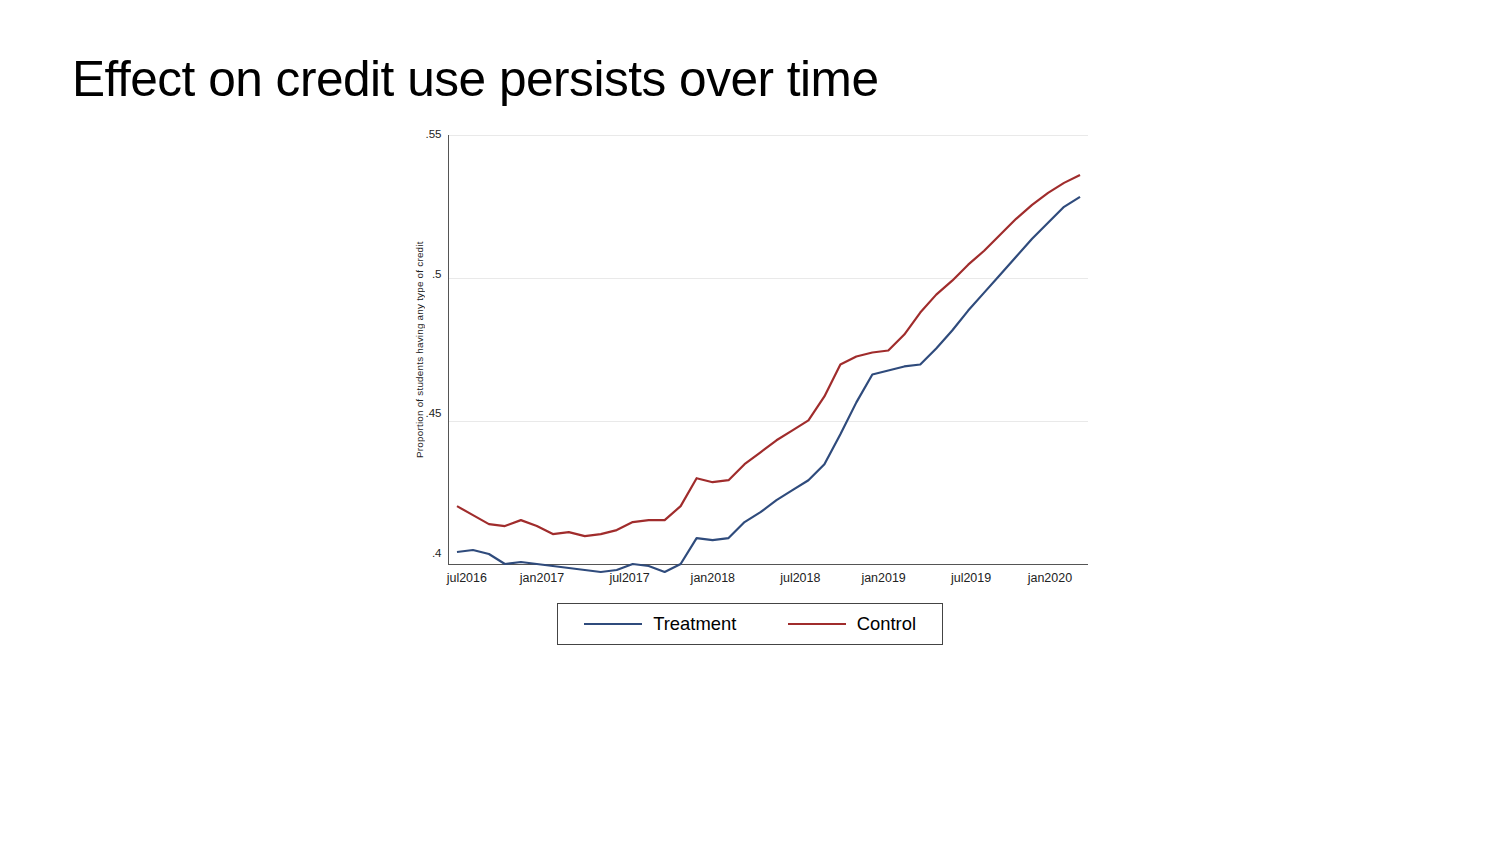Effect on credit use persists over time
Proportion of students having any type of credit
.55 .5 .45 .4
jul2016 jan2017 jul2017 jan2018 jul2018 jan2019 jul2019 jan2020
Treatment
Control